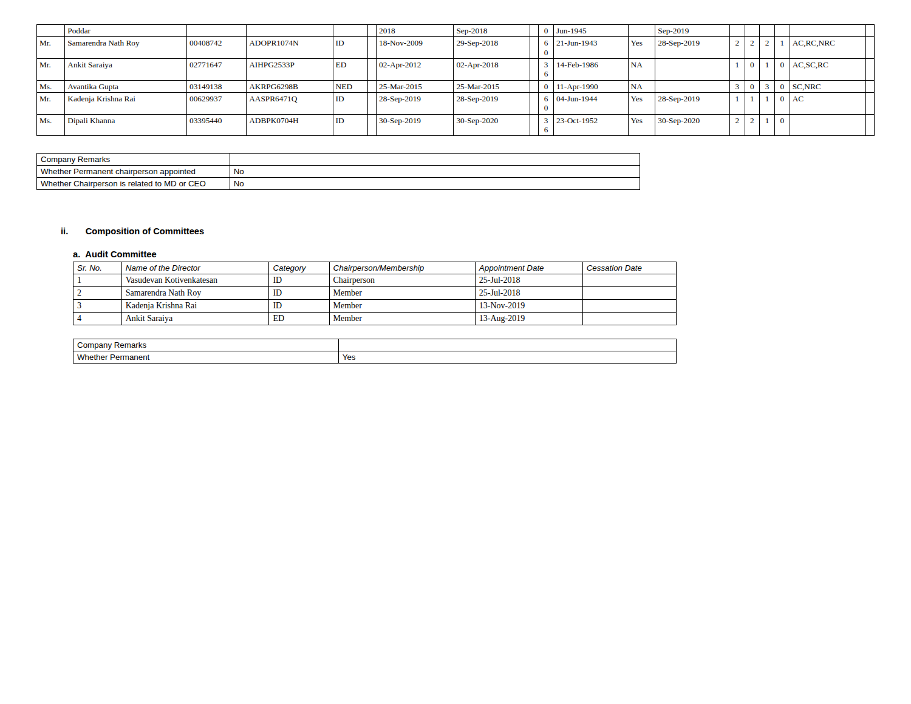| | Poddar | | | | | 2018 | Sep-2018 | | 0 | Jun-1945 | | Sep-2019 | | | | | | |
| Mr. | Samarendra Nath Roy | 00408742 | ADOPR1074N | ID | | 18-Nov-2009 | 29-Sep-2018 | | 6 0 | 21-Jun-1943 | Yes | 28-Sep-2019 | 2 | 2 | 2 | 1 | AC,RC,NRC | |
| Mr. | Ankit Saraiya | 02771647 | AIHPG2533P | ED | | 02-Apr-2012 | 02-Apr-2018 | | 3 6 | 14-Feb-1986 | NA | | 1 | 0 | 1 | 0 | AC,SC,RC | |
| Ms. | Avantika Gupta | 03149138 | AKRPG6298B | NED | | 25-Mar-2015 | 25-Mar-2015 | | 0 | 11-Apr-1990 | NA | | 3 | 0 | 3 | 0 | SC,NRC | |
| Mr. | Kadenja Krishna Rai | 00629937 | AASPR6471Q | ID | | 28-Sep-2019 | 28-Sep-2019 | | 6 0 | 04-Jun-1944 | Yes | 28-Sep-2019 | 1 | 1 | 1 | 0 | AC | |
| Ms. | Dipali Khanna | 03395440 | ADBPK0704H | ID | | 30-Sep-2019 | 30-Sep-2020 | | 3 6 | 23-Oct-1952 | Yes | 30-Sep-2020 | 2 | 2 | 1 | 0 | | |
| Company Remarks | |
| Whether Permanent chairperson appointed | No |
| Whether Chairperson is related to MD or CEO | No |
ii. Composition of Committees
a. Audit Committee
| Sr. No. | Name of the Director | Category | Chairperson/Membership | Appointment Date | Cessation Date |
| --- | --- | --- | --- | --- | --- |
| 1 | Vasudevan Kotivenkatesan | ID | Chairperson | 25-Jul-2018 | |
| 2 | Samarendra Nath Roy | ID | Member | 25-Jul-2018 | |
| 3 | Kadenja Krishna Rai | ID | Member | 13-Nov-2019 | |
| 4 | Ankit Saraiya | ED | Member | 13-Aug-2019 | |
| Company Remarks | |
| Whether Permanent | Yes |